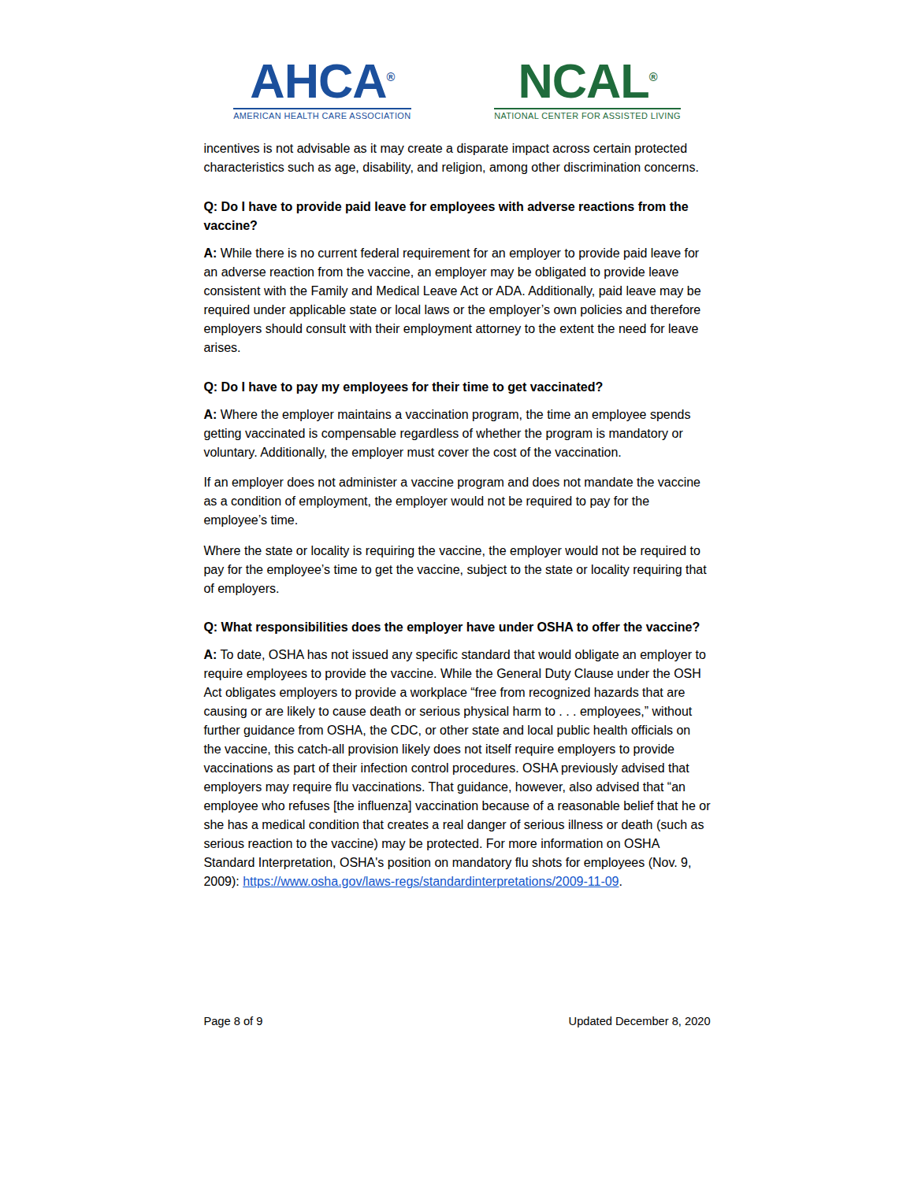AHCA®
AMERICAN HEALTH CARE ASSOCIATION
NCAL®
NATIONAL CENTER FOR ASSISTED LIVING
incentives is not advisable as it may create a disparate impact across certain protected characteristics such as age, disability, and religion, among other discrimination concerns.
Q: Do I have to provide paid leave for employees with adverse reactions from the vaccine?
A: While there is no current federal requirement for an employer to provide paid leave for an adverse reaction from the vaccine, an employer may be obligated to provide leave consistent with the Family and Medical Leave Act or ADA. Additionally, paid leave may be required under applicable state or local laws or the employer’s own policies and therefore employers should consult with their employment attorney to the extent the need for leave arises.
Q: Do I have to pay my employees for their time to get vaccinated?
A: Where the employer maintains a vaccination program, the time an employee spends getting vaccinated is compensable regardless of whether the program is mandatory or voluntary. Additionally, the employer must cover the cost of the vaccination.
If an employer does not administer a vaccine program and does not mandate the vaccine as a condition of employment, the employer would not be required to pay for the employee’s time.
Where the state or locality is requiring the vaccine, the employer would not be required to pay for the employee’s time to get the vaccine, subject to the state or locality requiring that of employers.
Q: What responsibilities does the employer have under OSHA to offer the vaccine?
A: To date, OSHA has not issued any specific standard that would obligate an employer to require employees to provide the vaccine. While the General Duty Clause under the OSH Act obligates employers to provide a workplace “free from recognized hazards that are causing or are likely to cause death or serious physical harm to . . . employees,” without further guidance from OSHA, the CDC, or other state and local public health officials on the vaccine, this catch-all provision likely does not itself require employers to provide vaccinations as part of their infection control procedures. OSHA previously advised that employers may require flu vaccinations. That guidance, however, also advised that “an employee who refuses [the influenza] vaccination because of a reasonable belief that he or she has a medical condition that creates a real danger of serious illness or death (such as serious reaction to the vaccine) may be protected. For more information on OSHA Standard Interpretation, OSHA's position on mandatory flu shots for employees (Nov. 9, 2009): https://www.osha.gov/laws-regs/standardinterpretations/2009-11-09.
Page 8 of 9 Updated December 8, 2020